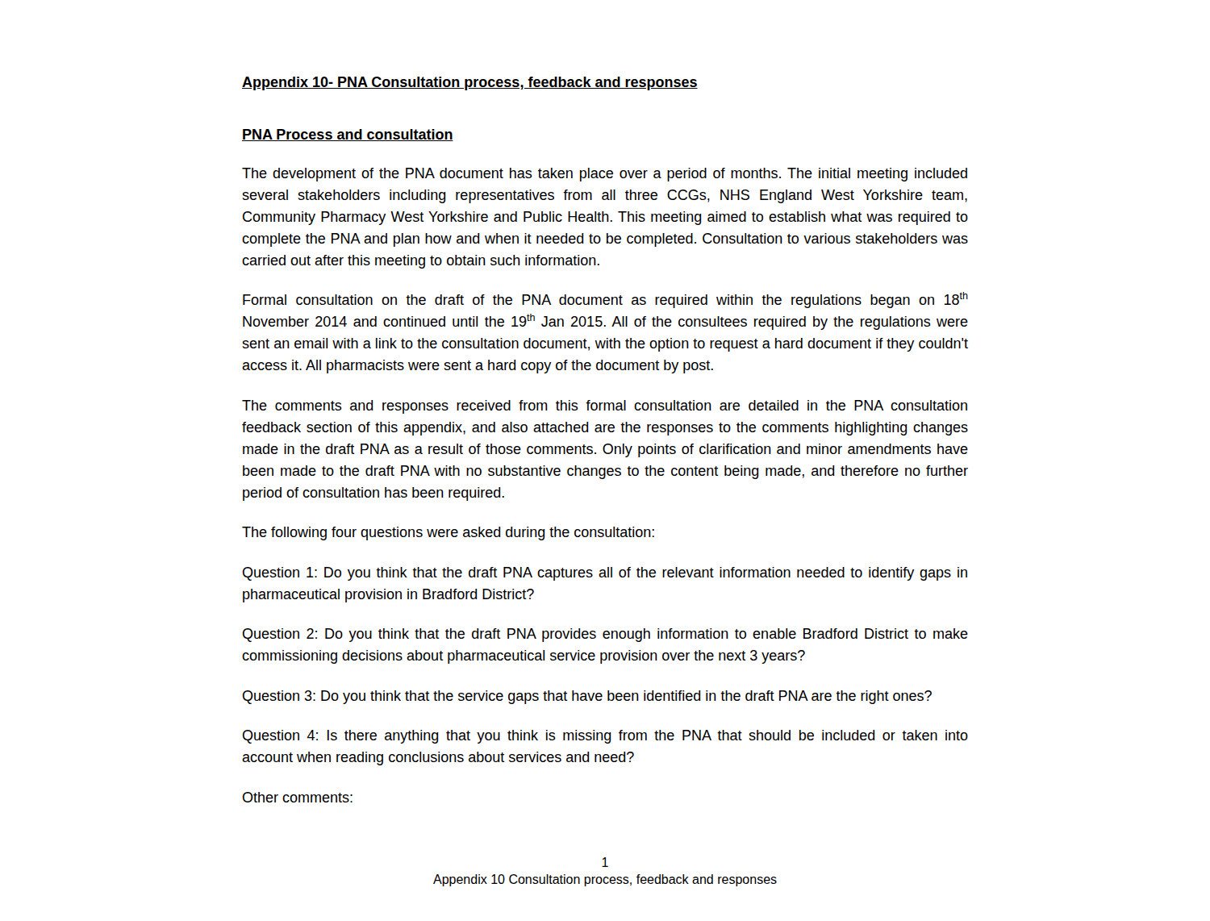Appendix 10- PNA Consultation process, feedback and responses
PNA Process and consultation
The development of the PNA document has taken place over a period of months. The initial meeting included several stakeholders including representatives from all three CCGs, NHS England West Yorkshire team, Community Pharmacy West Yorkshire and Public Health. This meeting aimed to establish what was required to complete the PNA and plan how and when it needed to be completed. Consultation to various stakeholders was carried out after this meeting to obtain such information.
Formal consultation on the draft of the PNA document as required within the regulations began on 18th November 2014 and continued until the 19th Jan 2015. All of the consultees required by the regulations were sent an email with a link to the consultation document, with the option to request a hard document if they couldn't access it. All pharmacists were sent a hard copy of the document by post.
The comments and responses received from this formal consultation are detailed in the PNA consultation feedback section of this appendix, and also attached are the responses to the comments highlighting changes made in the draft PNA as a result of those comments. Only points of clarification and minor amendments have been made to the draft PNA with no substantive changes to the content being made, and therefore no further period of consultation has been required.
The following four questions were asked during the consultation:
Question 1: Do you think that the draft PNA captures all of the relevant information needed to identify gaps in pharmaceutical provision in Bradford District?
Question 2: Do you think that the draft PNA provides enough information to enable Bradford District to make commissioning decisions about pharmaceutical service provision over the next 3 years?
Question 3: Do you think that the service gaps that have been identified in the draft PNA are the right ones?
Question 4: Is there anything that you think is missing from the PNA that should be included or taken into account when reading conclusions about services and need?
Other comments:
1 Appendix 10 Consultation process, feedback and responses